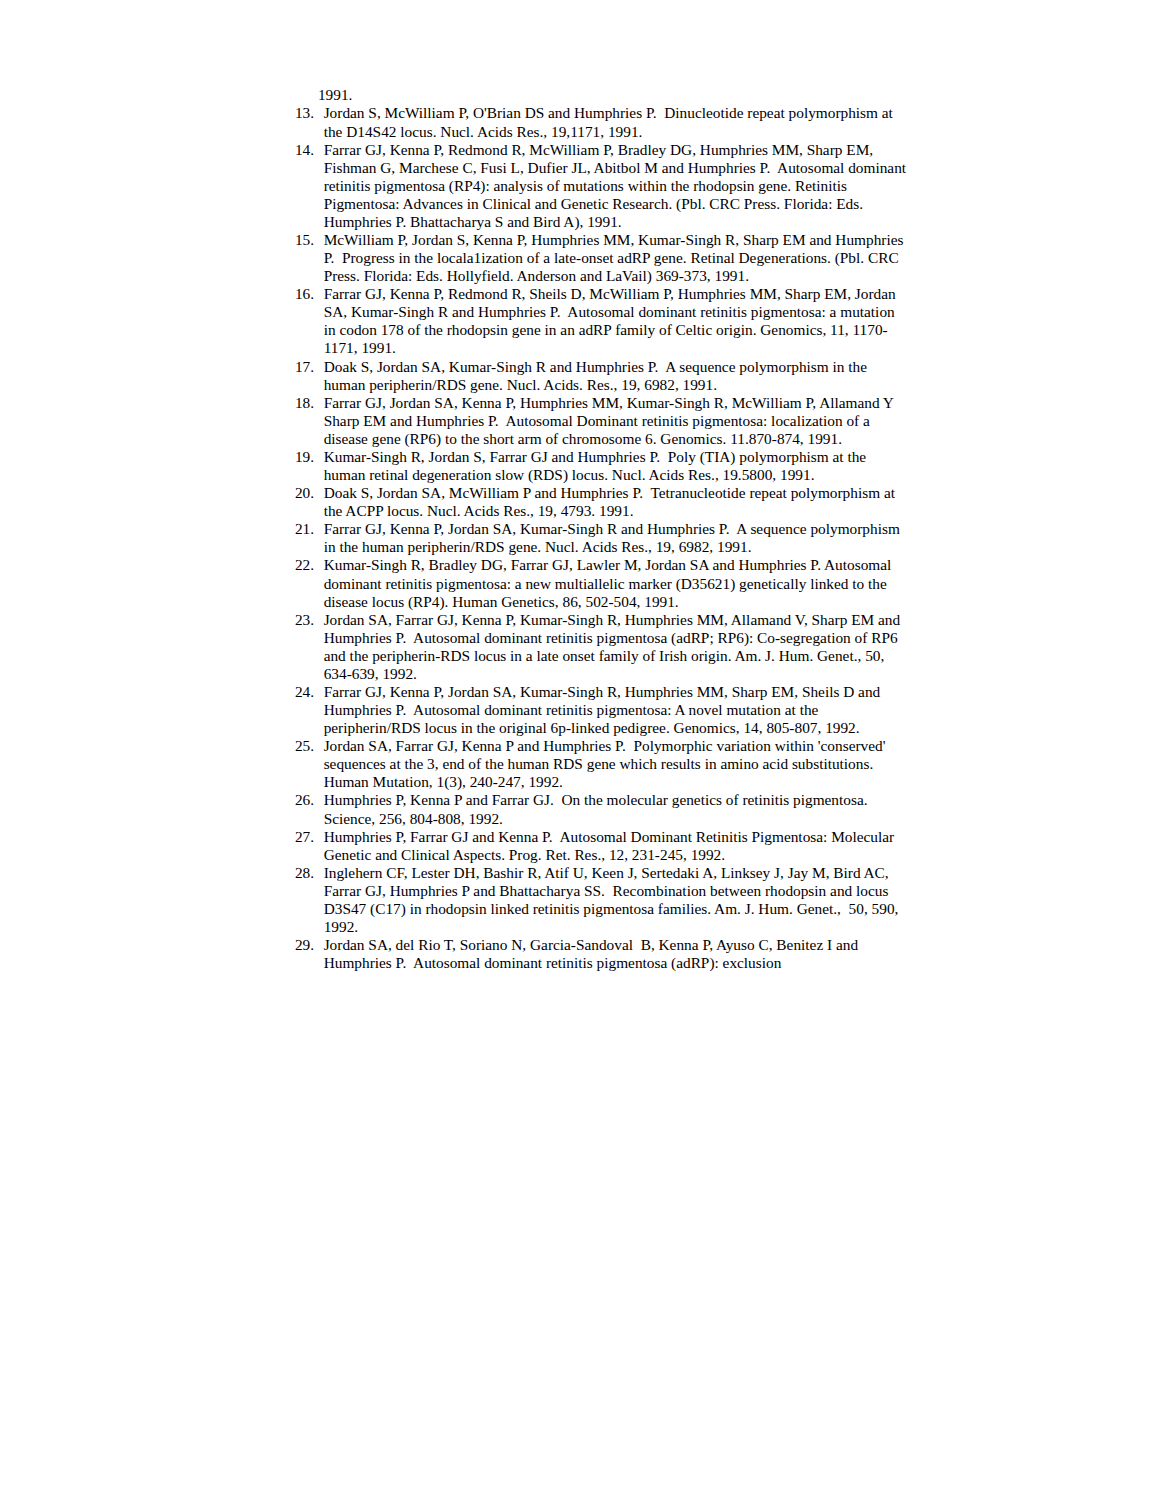1991.
Jordan S, McWilliam P, O'Brian DS and Humphries P. Dinucleotide repeat polymorphism at the D14S42 locus. Nucl. Acids Res., 19,1171, 1991.
Farrar GJ, Kenna P, Redmond R, McWilliam P, Bradley DG, Humphries MM, Sharp EM, Fishman G, Marchese C, Fusi L, Dufier JL, Abitbol M and Humphries P. Autosomal dominant retinitis pigmentosa (RP4): analysis of mutations within the rhodopsin gene. Retinitis Pigmentosa: Advances in Clinical and Genetic Research. (Pbl. CRC Press. Florida: Eds. Humphries P. Bhattacharya S and Bird A), 1991.
McWilliam P, Jordan S, Kenna P, Humphries MM, Kumar-Singh R, Sharp EM and Humphries P. Progress in the locala1ization of a late-onset adRP gene. Retinal Degenerations. (Pbl. CRC Press. Florida: Eds. Hollyfield. Anderson and LaVail) 369-373, 1991.
Farrar GJ, Kenna P, Redmond R, Sheils D, McWilliam P, Humphries MM, Sharp EM, Jordan SA, Kumar-Singh R and Humphries P. Autosomal dominant retinitis pigmentosa: a mutation in codon 178 of the rhodopsin gene in an adRP family of Celtic origin. Genomics, 11, 1170-1171, 1991.
Doak S, Jordan SA, Kumar-Singh R and Humphries P. A sequence polymorphism in the human peripherin/RDS gene. Nucl. Acids. Res., 19, 6982, 1991.
Farrar GJ, Jordan SA, Kenna P, Humphries MM, Kumar-Singh R, McWilliam P, Allamand Y Sharp EM and Humphries P. Autosomal Dominant retinitis pigmentosa: localization of a disease gene (RP6) to the short arm of chromosome 6. Genomics. 11.870-874, 1991.
Kumar-Singh R, Jordan S, Farrar GJ and Humphries P. Poly (TIA) polymorphism at the human retinal degeneration slow (RDS) locus. Nucl. Acids Res., 19.5800, 1991.
Doak S, Jordan SA, McWilliam P and Humphries P. Tetranucleotide repeat polymorphism at the ACPP locus. Nucl. Acids Res., 19, 4793. 1991.
Farrar GJ, Kenna P, Jordan SA, Kumar-Singh R and Humphries P. A sequence polymorphism in the human peripherin/RDS gene. Nucl. Acids Res., 19, 6982, 1991.
Kumar-Singh R, Bradley DG, Farrar GJ, Lawler M, Jordan SA and Humphries P. Autosomal dominant retinitis pigmentosa: a new multiallelic marker (D35621) genetically linked to the disease locus (RP4). Human Genetics, 86, 502-504, 1991.
Jordan SA, Farrar GJ, Kenna P, Kumar-Singh R, Humphries MM, Allamand V, Sharp EM and Humphries P. Autosomal dominant retinitis pigmentosa (adRP; RP6): Co-segregation of RP6 and the peripherin-RDS locus in a late onset family of Irish origin. Am. J. Hum. Genet., 50, 634-639, 1992.
Farrar GJ, Kenna P, Jordan SA, Kumar-Singh R, Humphries MM, Sharp EM, Sheils D and Humphries P. Autosomal dominant retinitis pigmentosa: A novel mutation at the peripherin/RDS locus in the original 6p-linked pedigree. Genomics, 14, 805-807, 1992.
Jordan SA, Farrar GJ, Kenna P and Humphries P. Polymorphic variation within 'conserved' sequences at the 3, end of the human RDS gene which results in amino acid substitutions. Human Mutation, 1(3), 240-247, 1992.
Humphries P, Kenna P and Farrar GJ. On the molecular genetics of retinitis pigmentosa. Science, 256, 804-808, 1992.
Humphries P, Farrar GJ and Kenna P. Autosomal Dominant Retinitis Pigmentosa: Molecular Genetic and Clinical Aspects. Prog. Ret. Res., 12, 231-245, 1992.
Inglehern CF, Lester DH, Bashir R, Atif U, Keen J, Sertedaki A, Linksey J, Jay M, Bird AC, Farrar GJ, Humphries P and Bhattacharya SS. Recombination between rhodopsin and locus D3S47 (C17) in rhodopsin linked retinitis pigmentosa families. Am. J. Hum. Genet., 50, 590, 1992.
Jordan SA, del Rio T, Soriano N, Garcia-Sandoval B, Kenna P, Ayuso C, Benitez I and Humphries P. Autosomal dominant retinitis pigmentosa (adRP): exclusion